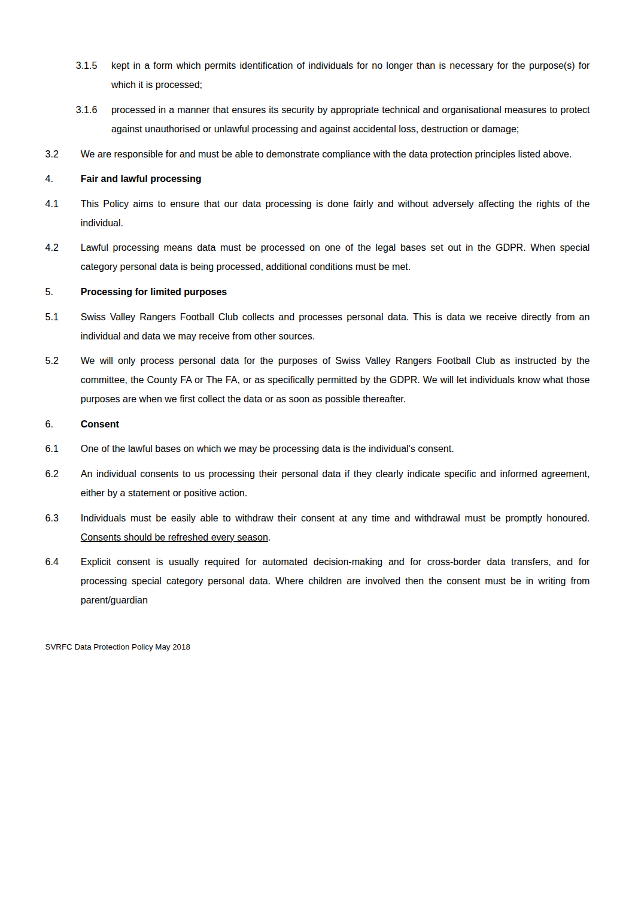3.1.5
kept in a form which permits identification of individuals for no longer than is necessary for the purpose(s) for which it is processed;
3.1.6
processed in a manner that ensures its security by appropriate technical and organisational measures to protect against unauthorised or unlawful processing and against accidental loss, destruction or damage;
3.2
We are responsible for and must be able to demonstrate compliance with the data protection principles listed above.
4.
Fair and lawful processing
4.1
This Policy aims to ensure that our data processing is done fairly and without adversely affecting the rights of the individual.
4.2
Lawful processing means data must be processed on one of the legal bases set out in the GDPR. When special category personal data is being processed, additional conditions must be met.
5.
Processing for limited purposes
5.1
Swiss Valley Rangers Football Club collects and processes personal data. This is data we receive directly from an individual and data we may receive from other sources.
5.2
We will only process personal data for the purposes of Swiss Valley Rangers Football Club as instructed by the committee, the County FA or The FA, or as specifically permitted by the GDPR. We will let individuals know what those purposes are when we first collect the data or as soon as possible thereafter.
6.
Consent
6.1
One of the lawful bases on which we may be processing data is the individual's consent.
6.2
An individual consents to us processing their personal data if they clearly indicate specific and informed agreement, either by a statement or positive action.
6.3
Individuals must be easily able to withdraw their consent at any time and withdrawal must be promptly honoured. Consents should be refreshed every season.
6.4
Explicit consent is usually required for automated decision-making and for cross-border data transfers, and for processing special category personal data. Where children are involved then the consent must be in writing from parent/guardian
SVRFC Data Protection Policy May 2018